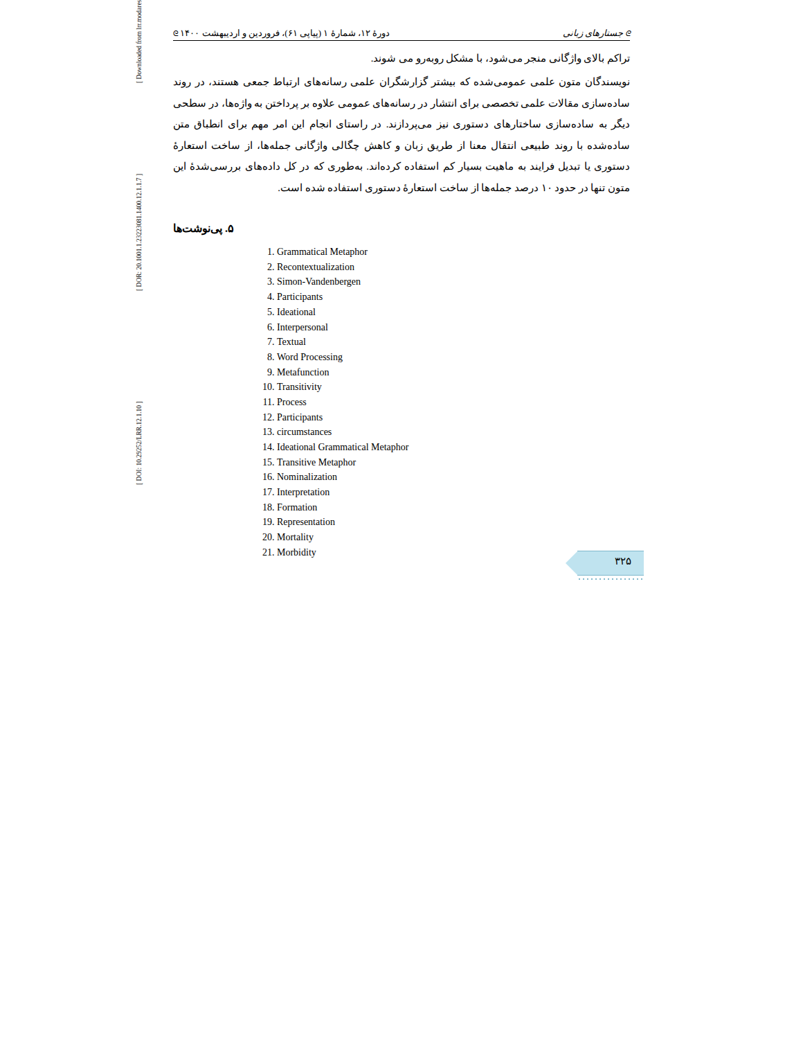[ Downloaded from lrr.modares.ac.ir on 2022-06-28 ] [ DOR: 20.1001.1.23223081.1400.12.1.1.7 ] [ DOI: 10.29252/LRR.12.1.10 ]
ᘓ جستارهای زبانی
دورهٔ ۱۲، شمارهٔ ۱ (پیاپی ۶۱)، فروردین و اردیبهشت ۱۴۰۰ ᘓ
تراکم بالای واژگانی منجر می‌شود، با مشکل روبه‌رو می شوند.
نویسندگان متون علمی عمومی‌شده که بیشتر گزارشگران علمی رسانه‌های ارتباط جمعی هستند، در روند ساده‌سازی مقالات علمی تخصصی برای انتشار در رسانه‌های عمومی علاوه بر پرداختن به واژه‌ها، در سطحی دیگر به ساده‌سازی ساختارهای دستوری نیز می‌پردازند. در راستای انجام این امر مهم برای انطباق متن ساده‌شده با روند طبیعی انتقال معنا از طریق زبان و کاهش چگالی واژگانی جمله‌ها، از ساخت استعارهٔ دستوری یا تبدیل فرایند به ماهیت بسیار کم استفاده کرده‌اند. به‌طوری که در کل داده‌های بررسی‌شدهٔ این متون تنها در حدود ۱۰ درصد جمله‌ها از ساخت استعارهٔ دستوری استفاده شده است.
۵. پی‌نوشت‌ها
Grammatical Metaphor
Recontextualization
Simon-Vandenbergen
Participants
Ideational
Interpersonal
Textual
Word Processing
Metafunction
Transitivity
Process
Participants
circumstances
Ideational Grammatical Metaphor
Transitive Metaphor
Nominalization
Interpretation
Formation
Representation
Mortality
Morbidity
۳۲۵